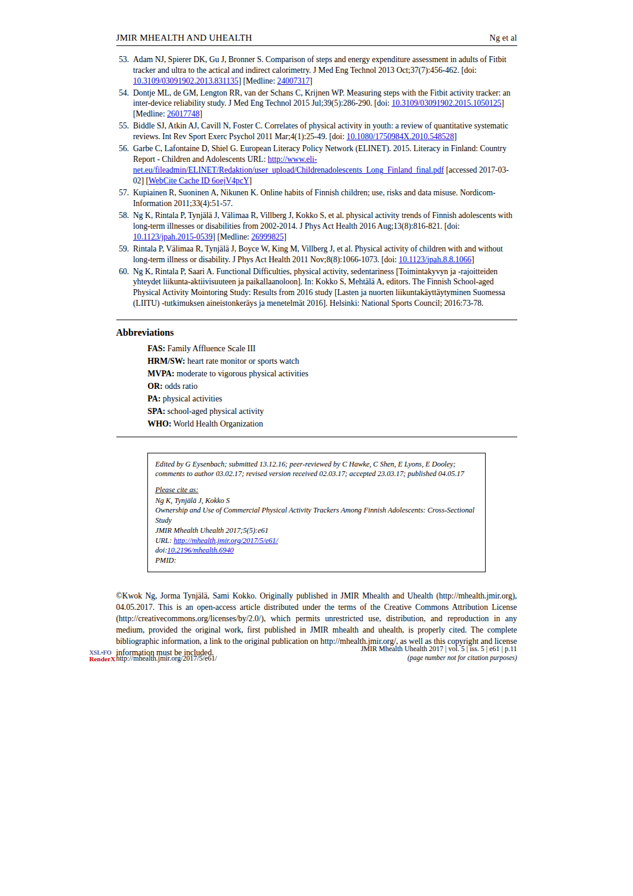JMIR MHEALTH AND UHEALTH Ng et al
Adam NJ, Spierer DK, Gu J, Bronner S. Comparison of steps and energy expenditure assessment in adults of Fitbit tracker and ultra to the actical and indirect calorimetry. J Med Eng Technol 2013 Oct;37(7):456-462. [doi: 10.3109/03091902.2013.831135] [Medline: 24007317]
Dontje ML, de GM, Lengton RR, van der Schans C, Krijnen WP. Measuring steps with the Fitbit activity tracker: an inter-device reliability study. J Med Eng Technol 2015 Jul;39(5):286-290. [doi: 10.3109/03091902.2015.1050125] [Medline: 26017748]
Biddle SJ, Atkin AJ, Cavill N, Foster C. Correlates of physical activity in youth: a review of quantitative systematic reviews. Int Rev Sport Exerc Psychol 2011 Mar;4(1):25-49. [doi: 10.1080/1750984X.2010.548528]
Garbe C, Lafontaine D, Shiel G. European Literacy Policy Network (ELINET). 2015. Literacy in Finland: Country Report - Children and Adolescents URL: http://www.eli-net.eu/fileadmin/ELINET/Redaktion/user_upload/Childrenadolescents_Long_Finland_final.pdf [accessed 2017-03-02] [WebCite Cache ID 6oejV4pcY]
Kupiainen R, Suoninen A, Nikunen K. Online habits of Finnish children; use, risks and data misuse. Nordicom-Information 2011;33(4):51-57.
Ng K, Rintala P, Tynjälä J, Välimaa R, Villberg J, Kokko S, et al. physical activity trends of Finnish adolescents with long-term illnesses or disabilities from 2002-2014. J Phys Act Health 2016 Aug;13(8):816-821. [doi: 10.1123/jpah.2015-0539] [Medline: 26999825]
Rintala P, Välimaa R, Tynjälä J, Boyce W, King M, Villberg J, et al. Physical activity of children with and without long-term illness or disability. J Phys Act Health 2011 Nov;8(8):1066-1073. [doi: 10.1123/jpah.8.8.1066]
Ng K, Rintala P, Saari A. Functional Difficulties, physical activity, sedentariness [Toimintakyvyn ja -rajoitteiden yhteydet liikunta-aktiivisuuteen ja paikallaanoloon]. In: Kokko S, Mehtälä A, editors. The Finnish School-aged Physical Activity Mointoring Study: Results from 2016 study [Lasten ja nuorten liikuntakäyttäytyminen Suomessa (LIITU) -tutkimuksen aineistonkeräys ja menetelmät 2016]. Helsinki: National Sports Council; 2016:73-78.
Abbreviations
FAS: Family Affluence Scale III
HRM/SW: heart rate monitor or sports watch
MVPA: moderate to vigorous physical activities
OR: odds ratio
PA: physical activities
SPA: school-aged physical activity
WHO: World Health Organization
Edited by G Eysenbach; submitted 13.12.16; peer-reviewed by C Hawke, C Shen, E Lyons, E Dooley; comments to author 03.02.17; revised version received 02.03.17; accepted 23.03.17; published 04.05.17
Please cite as:
Ng K, Tynjälä J, Kokko S
Ownership and Use of Commercial Physical Activity Trackers Among Finnish Adolescents: Cross-Sectional Study
JMIR Mhealth Uhealth 2017;5(5):e61
URL: http://mhealth.jmir.org/2017/5/e61/
doi:10.2196/mhealth.6940
PMID:
©Kwok Ng, Jorma Tynjälä, Sami Kokko. Originally published in JMIR Mhealth and Uhealth (http://mhealth.jmir.org), 04.05.2017. This is an open-access article distributed under the terms of the Creative Commons Attribution License (http://creativecommons.org/licenses/by/2.0/), which permits unrestricted use, distribution, and reproduction in any medium, provided the original work, first published in JMIR mhealth and uhealth, is properly cited. The complete bibliographic information, a link to the original publication on http://mhealth.jmir.org/, as well as this copyright and license information must be included.
XSL•FO
RenderX
http://mhealth.jmir.org/2017/5/e61/
JMIR Mhealth Uhealth 2017 | vol. 5 | iss. 5 | e61 | p.11
(page number not for citation purposes)